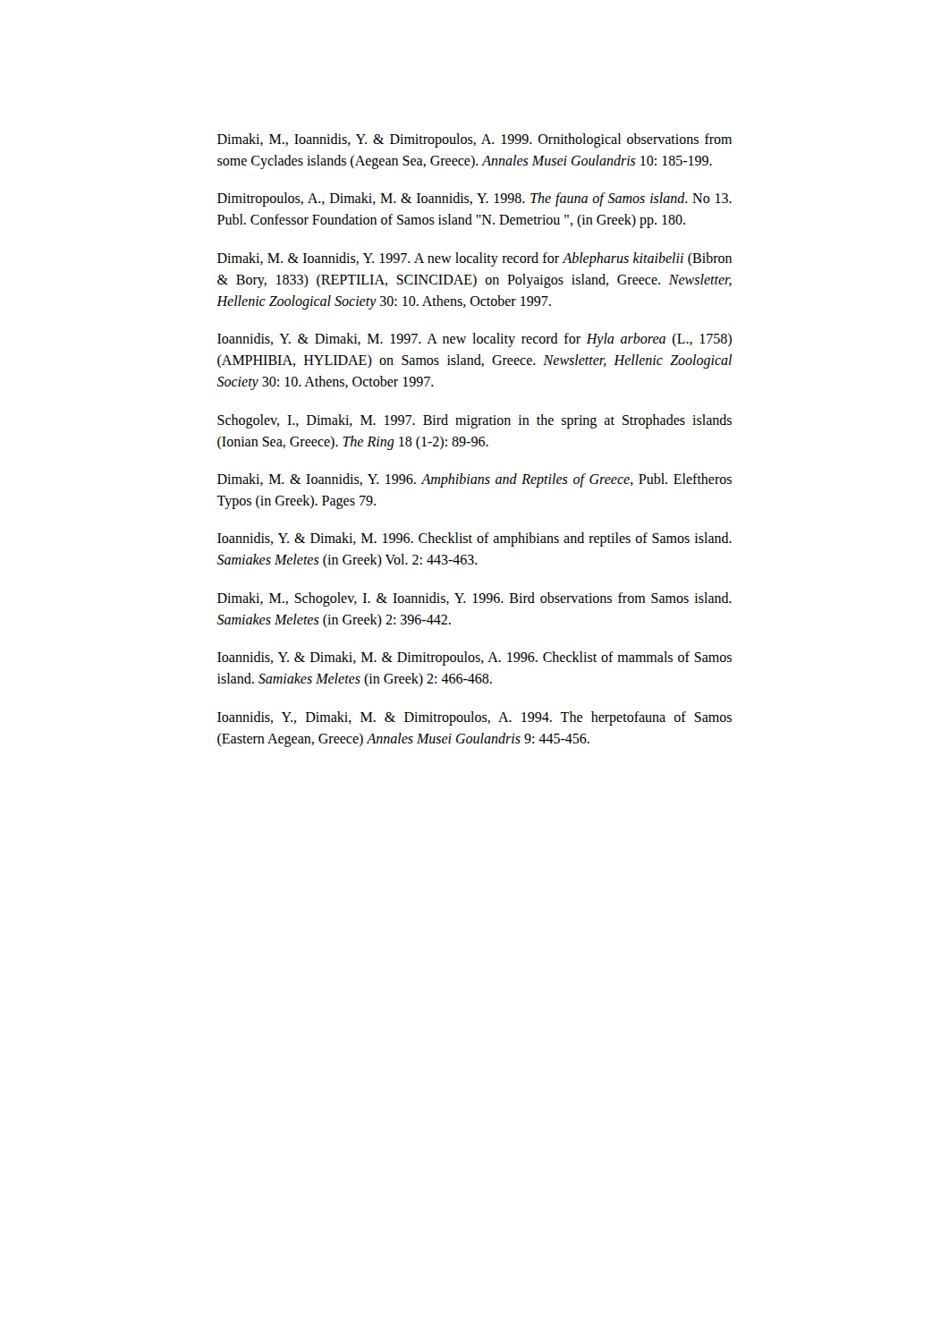Dimaki, M., Ioannidis, Y. & Dimitropoulos, A. 1999. Ornithological observations from some Cyclades islands (Aegean Sea, Greece). Annales Musei Goulandris 10: 185-199.
Dimitropoulos, A., Dimaki, M. & Ioannidis, Y. 1998. The fauna of Samos island. No 13. Publ. Confessor Foundation of Samos island "N. Demetriou ", (in Greek) pp. 180.
Dimaki, M. & Ioannidis, Y. 1997. A new locality record for Ablepharus kitaibelii (Bibron & Bory, 1833) (REPTILIA, SCINCIDAE) on Polyaigos island, Greece. Newsletter, Hellenic Zoological Society 30: 10. Athens, October 1997.
Ioannidis, Y. & Dimaki, M. 1997. A new locality record for Hyla arborea (L., 1758) (AMPHIBIA, HYLIDAE) on Samos island, Greece. Newsletter, Hellenic Zoological Society 30: 10. Athens, October 1997.
Schogolev, I., Dimaki, M. 1997. Bird migration in the spring at Strophades islands (Ionian Sea, Greece). The Ring 18 (1-2): 89-96.
Dimaki, M. & Ioannidis, Y. 1996. Amphibians and Reptiles of Greece, Publ. Eleftheros Typos (in Greek). Pages 79.
Ioannidis, Y. & Dimaki, M. 1996. Checklist of amphibians and reptiles of Samos island. Samiakes Meletes (in Greek) Vol. 2: 443-463.
Dimaki, M., Schogolev, I. & Ioannidis, Y. 1996. Bird observations from Samos island. Samiakes Meletes (in Greek) 2: 396-442.
Ioannidis, Y. & Dimaki, M. & Dimitropoulos, A. 1996. Checklist of mammals of Samos island. Samiakes Meletes (in Greek) 2: 466-468.
Ioannidis, Y., Dimaki, M. & Dimitropoulos, A. 1994. The herpetofauna of Samos (Eastern Aegean, Greece) Annales Musei Goulandris 9: 445-456.